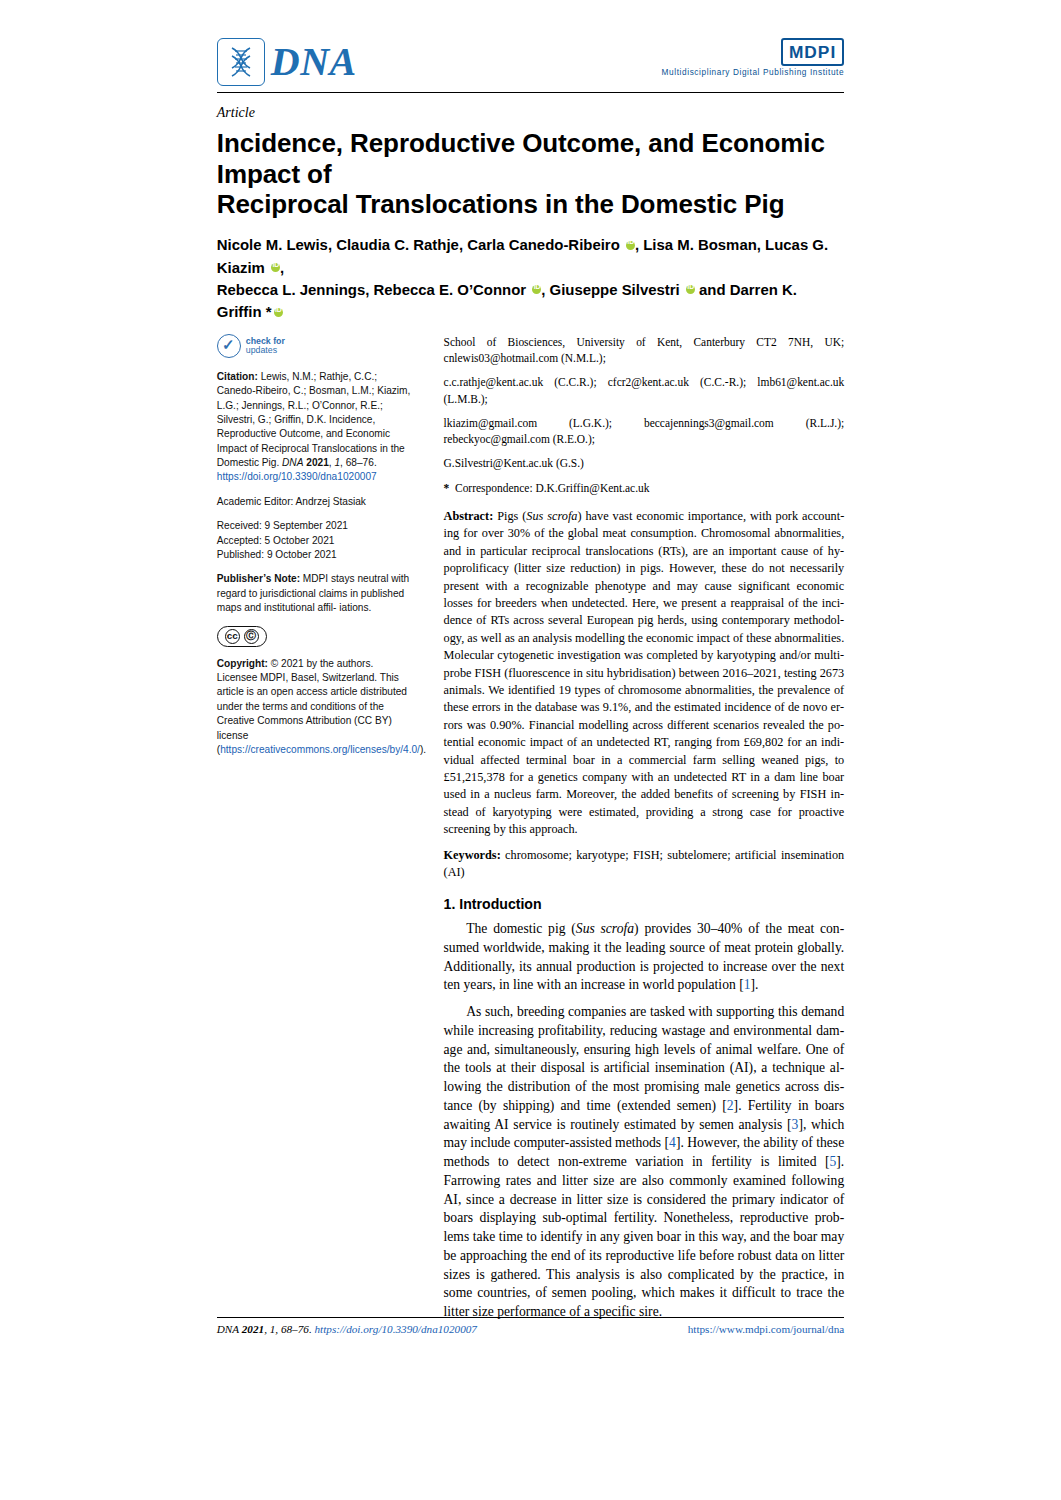DNA
MDPI Multidisciplinary Digital Publishing Institute
Article
Incidence, Reproductive Outcome, and Economic Impact of
Reciprocal Translocations in the Domestic Pig
Nicole M. Lewis, Claudia C. Rathje, Carla Canedo-Ribeiro , Lisa M. Bosman, Lucas G. Kiazim ,
Rebecca L. Jennings, Rebecca E. O’Connor , Giuseppe Silvestri and Darren K. Griffin *
✓
check forupdates
Citation: Lewis, N.M.; Rathje, C.C.; Canedo-Ribeiro, C.; Bosman, L.M.; Kiazim, L.G.; Jennings, R.L.; O’Connor, R.E.; Silvestri, G.; Griffin, D.K. Incidence, Reproductive Outcome, and Economic Impact of Reciprocal Translocations in the Domestic Pig. DNA 2021, 1, 68–76. https://doi.org/10.3390/dna1020007
Academic Editor: Andrzej Stasiak
Received: 9 September 2021
Accepted: 5 October 2021
Published: 9 October 2021
Publisher’s Note: MDPI stays neutral with regard to jurisdictional claims in published maps and institutional affil- iations.
ccⒸ
Copyright: © 2021 by the authors. Licensee MDPI, Basel, Switzerland. This article is an open access article distributed under the terms and conditions of the Creative Commons Attribution (CC BY) license (https://creativecommons.org/licenses/by/4.0/).
School of Biosciences, University of Kent, Canterbury CT2 7NH, UK; cnlewis03@hotmail.com (N.M.L.);
c.c.rathje@kent.ac.uk (C.C.R.); cfcr2@kent.ac.uk (C.C.-R.); lmb61@kent.ac.uk (L.M.B.);
lkiazim@gmail.com (L.G.K.); beccajennings3@gmail.com (R.L.J.); rebeckyoc@gmail.com (R.E.O.);
G.Silvestri@Kent.ac.uk (G.S.)
* Correspondence: D.K.Griffin@Kent.ac.uk
Abstract: Pigs (Sus scrofa) have vast economic importance, with pork accounting for over 30% of the global meat consumption. Chromosomal abnormalities, and in particular reciprocal translocations (RTs), are an important cause of hypoprolificacy (litter size reduction) in pigs. However, these do not necessarily present with a recognizable phenotype and may cause significant economic losses for breeders when undetected. Here, we present a reappraisal of the incidence of RTs across several European pig herds, using contemporary methodology, as well as an analysis modelling the economic impact of these abnormalities. Molecular cytogenetic investigation was completed by karyotyping and/or multiprobe FISH (fluorescence in situ hybridisation) between 2016–2021, testing 2673 animals. We identified 19 types of chromosome abnormalities, the prevalence of these errors in the database was 9.1%, and the estimated incidence of de novo errors was 0.90%. Financial modelling across different scenarios revealed the potential economic impact of an undetected RT, ranging from £69,802 for an individual affected terminal boar in a commercial farm selling weaned pigs, to £51,215,378 for a genetics company with an undetected RT in a dam line boar used in a nucleus farm. Moreover, the added benefits of screening by FISH instead of karyotyping were estimated, providing a strong case for proactive screening by this approach.
Keywords: chromosome; karyotype; FISH; subtelomere; artificial insemination (AI)
1. Introduction
The domestic pig (Sus scrofa) provides 30–40% of the meat consumed worldwide, making it the leading source of meat protein globally. Additionally, its annual production is projected to increase over the next ten years, in line with an increase in world population [1].
As such, breeding companies are tasked with supporting this demand while increasing profitability, reducing wastage and environmental damage and, simultaneously, ensuring high levels of animal welfare. One of the tools at their disposal is artificial insemination (AI), a technique allowing the distribution of the most promising male genetics across distance (by shipping) and time (extended semen) [2]. Fertility in boars awaiting AI service is routinely estimated by semen analysis [3], which may include computer-assisted methods [4]. However, the ability of these methods to detect non-extreme variation in fertility is limited [5]. Farrowing rates and litter size are also commonly examined following AI, since a decrease in litter size is considered the primary indicator of boars displaying sub-optimal fertility. Nonetheless, reproductive problems take time to identify in any given boar in this way, and the boar may be approaching the end of its reproductive life before robust data on litter sizes is gathered. This analysis is also complicated by the practice, in some countries, of semen pooling, which makes it difficult to trace the litter size performance of a specific sire.
DNA 2021, 1, 68–76. https://doi.org/10.3390/dna1020007
https://www.mdpi.com/journal/dna